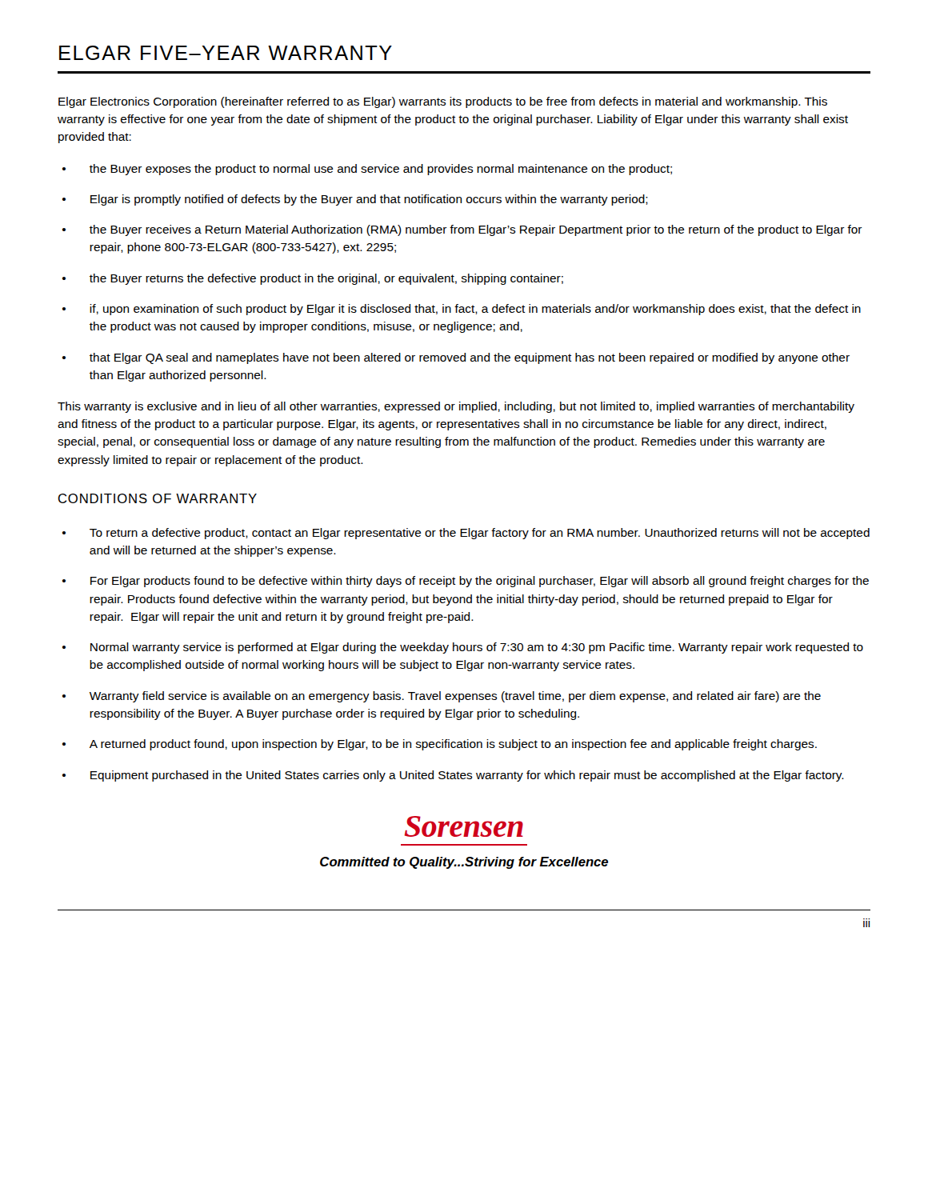ELGAR FIVE–YEAR WARRANTY
Elgar Electronics Corporation (hereinafter referred to as Elgar) warrants its products to be free from defects in material and workmanship. This warranty is effective for one year from the date of shipment of the product to the original purchaser. Liability of Elgar under this warranty shall exist provided that:
the Buyer exposes the product to normal use and service and provides normal maintenance on the product;
Elgar is promptly notified of defects by the Buyer and that notification occurs within the warranty period;
the Buyer receives a Return Material Authorization (RMA) number from Elgar’s Repair Department prior to the return of the product to Elgar for repair, phone 800-73-ELGAR (800-733-5427), ext. 2295;
the Buyer returns the defective product in the original, or equivalent, shipping container;
if, upon examination of such product by Elgar it is disclosed that, in fact, a defect in materials and/or workmanship does exist, that the defect in the product was not caused by improper conditions, misuse, or negligence; and,
that Elgar QA seal and nameplates have not been altered or removed and the equipment has not been repaired or modified by anyone other than Elgar authorized personnel.
This warranty is exclusive and in lieu of all other warranties, expressed or implied, including, but not limited to, implied warranties of merchantability and fitness of the product to a particular purpose. Elgar, its agents, or representatives shall in no circumstance be liable for any direct, indirect, special, penal, or consequential loss or damage of any nature resulting from the malfunction of the product. Remedies under this warranty are expressly limited to repair or replacement of the product.
CONDITIONS OF WARRANTY
To return a defective product, contact an Elgar representative or the Elgar factory for an RMA number. Unauthorized returns will not be accepted and will be returned at the shipper’s expense.
For Elgar products found to be defective within thirty days of receipt by the original purchaser, Elgar will absorb all ground freight charges for the repair. Products found defective within the warranty period, but beyond the initial thirty-day period, should be returned prepaid to Elgar for repair. Elgar will repair the unit and return it by ground freight pre-paid.
Normal warranty service is performed at Elgar during the weekday hours of 7:30 am to 4:30 pm Pacific time. Warranty repair work requested to be accomplished outside of normal working hours will be subject to Elgar non-warranty service rates.
Warranty field service is available on an emergency basis. Travel expenses (travel time, per diem expense, and related air fare) are the responsibility of the Buyer. A Buyer purchase order is required by Elgar prior to scheduling.
A returned product found, upon inspection by Elgar, to be in specification is subject to an inspection fee and applicable freight charges.
Equipment purchased in the United States carries only a United States warranty for which repair must be accomplished at the Elgar factory.
Sorensen
Committed to Quality...Striving for Excellence
iii